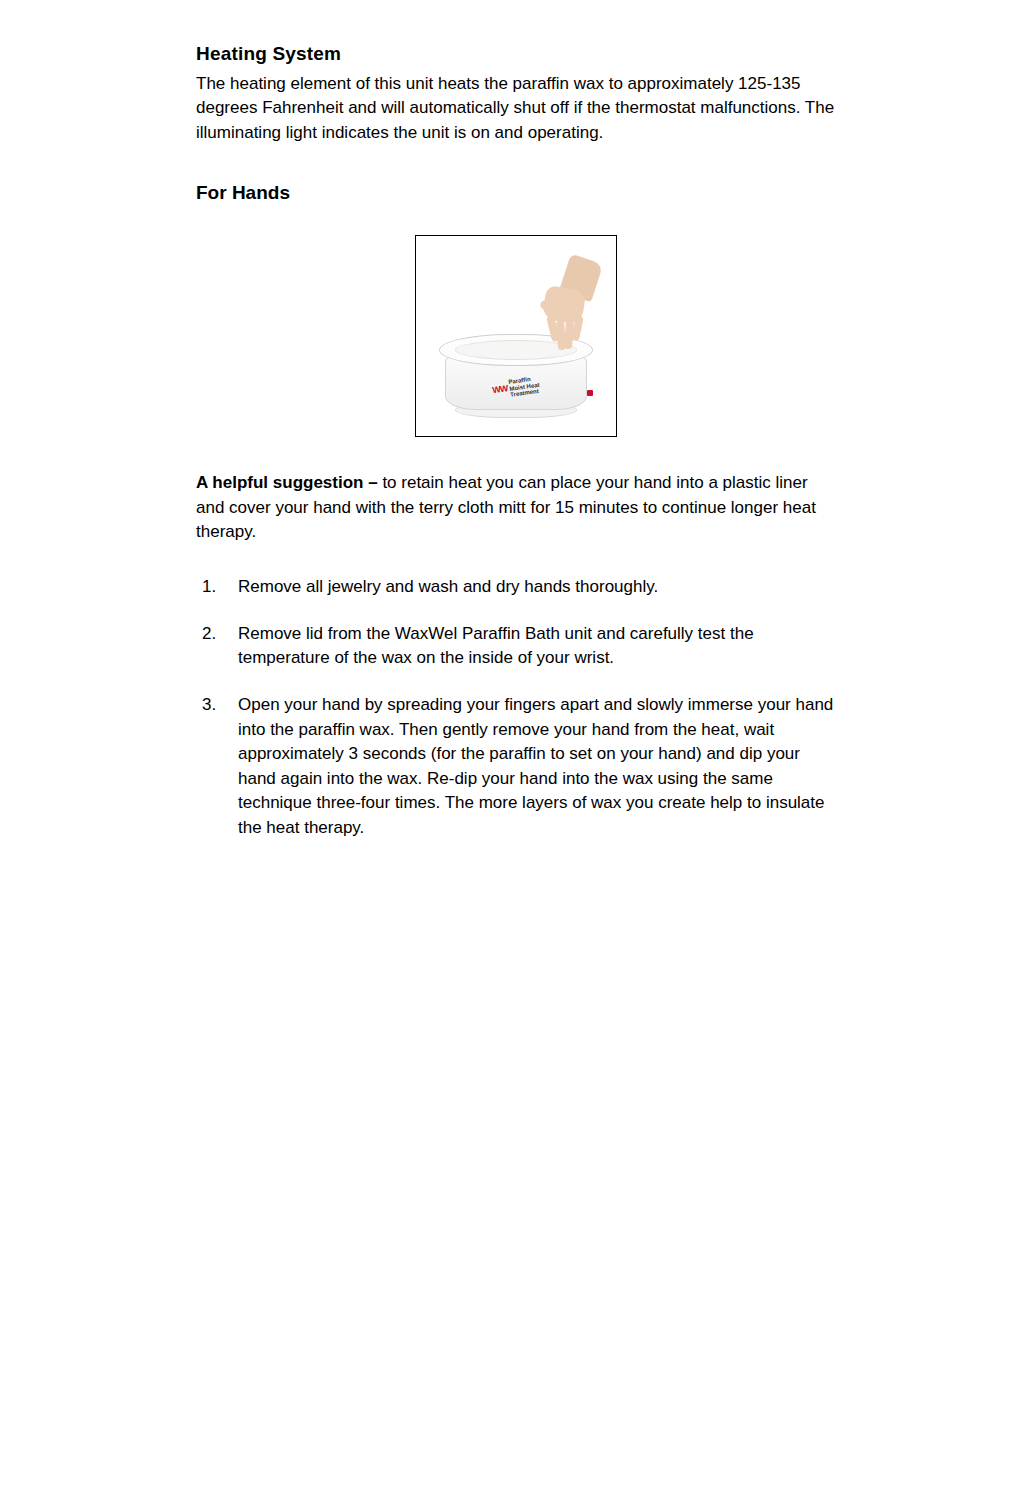Heating System
The heating element of this unit heats the paraffin wax to approximately 125-135 degrees Fahrenheit and will automatically shut off if the thermostat malfunctions. The illuminating light indicates the unit is on and operating.
For Hands
WW Paraffin
Moist Heat
Treatment
A helpful suggestion – to retain heat you can place your hand into a plastic liner and cover your hand with the terry cloth mitt for 15 minutes to continue longer heat therapy.
Remove all jewelry and wash and dry hands thoroughly.
Remove lid from the WaxWel Paraffin Bath unit and carefully test the temperature of the wax on the inside of your wrist.
Open your hand by spreading your fingers apart and slowly immerse your hand into the paraffin wax. Then gently remove your hand from the heat, wait approximately 3 seconds (for the paraffin to set on your hand) and dip your hand again into the wax. Re-dip your hand into the wax using the same technique three-four times. The more layers of wax you create help to insulate the heat therapy.